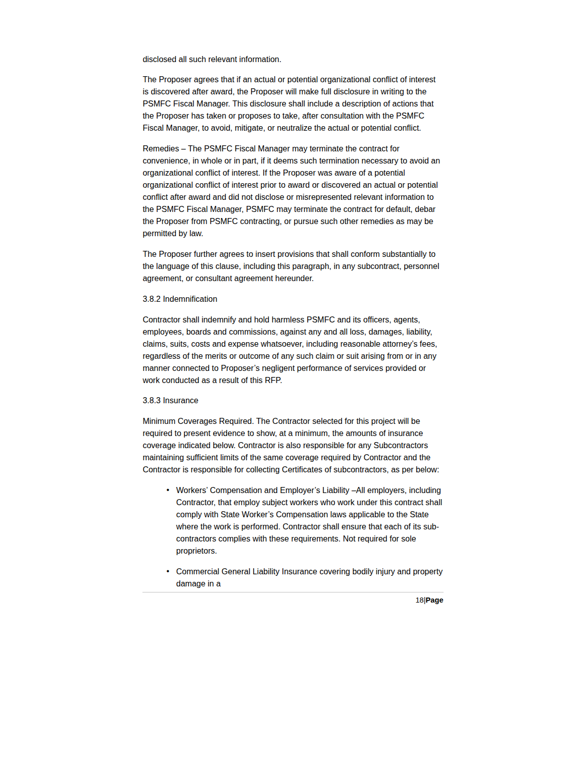disclosed all such relevant information.
The Proposer agrees that if an actual or potential organizational conflict of interest is discovered after award, the Proposer will make full disclosure in writing to the PSMFC Fiscal Manager. This disclosure shall include a description of actions that the Proposer has taken or proposes to take, after consultation with the PSMFC Fiscal Manager, to avoid, mitigate, or neutralize the actual or potential conflict.
Remedies – The PSMFC Fiscal Manager may terminate the contract for convenience, in whole or in part, if it deems such termination necessary to avoid an organizational conflict of interest. If the Proposer was aware of a potential organizational conflict of interest prior to award or discovered an actual or potential conflict after award and did not disclose or misrepresented relevant information to the PSMFC Fiscal Manager, PSMFC may terminate the contract for default, debar the Proposer from PSMFC contracting, or pursue such other remedies as may be permitted by law.
The Proposer further agrees to insert provisions that shall conform substantially to the language of this clause, including this paragraph, in any subcontract, personnel agreement, or consultant agreement hereunder.
3.8.2 Indemnification
Contractor shall indemnify and hold harmless PSMFC and its officers, agents, employees, boards and commissions, against any and all loss, damages, liability, claims, suits, costs and expense whatsoever, including reasonable attorney’s fees, regardless of the merits or outcome of any such claim or suit arising from or in any manner connected to Proposer’s negligent performance of services provided or work conducted as a result of this RFP.
3.8.3 Insurance
Minimum Coverages Required. The Contractor selected for this project will be required to present evidence to show, at a minimum, the amounts of insurance coverage indicated below. Contractor is also responsible for any Subcontractors maintaining sufficient limits of the same coverage required by Contractor and the Contractor is responsible for collecting Certificates of subcontractors, as per below:
Workers’ Compensation and Employer’s Liability –All employers, including Contractor, that employ subject workers who work under this contract shall comply with State Worker’s Compensation laws applicable to the State where the work is performed. Contractor shall ensure that each of its sub-contractors complies with these requirements. Not required for sole proprietors.
Commercial General Liability Insurance covering bodily injury and property damage in a
18|Page